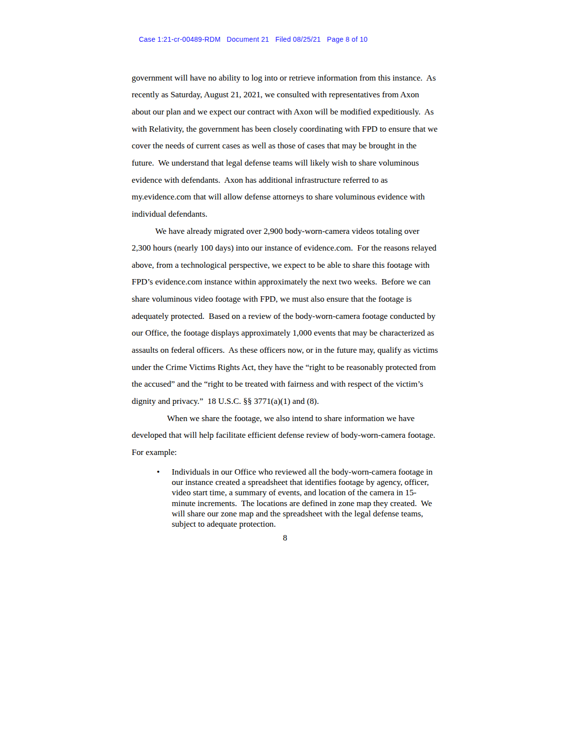Case 1:21-cr-00489-RDM Document 21 Filed 08/25/21 Page 8 of 10
government will have no ability to log into or retrieve information from this instance. As recently as Saturday, August 21, 2021, we consulted with representatives from Axon about our plan and we expect our contract with Axon will be modified expeditiously. As with Relativity, the government has been closely coordinating with FPD to ensure that we cover the needs of current cases as well as those of cases that may be brought in the future. We understand that legal defense teams will likely wish to share voluminous evidence with defendants. Axon has additional infrastructure referred to as my.evidence.com that will allow defense attorneys to share voluminous evidence with individual defendants.
We have already migrated over 2,900 body-worn-camera videos totaling over 2,300 hours (nearly 100 days) into our instance of evidence.com. For the reasons relayed above, from a technological perspective, we expect to be able to share this footage with FPD’s evidence.com instance within approximately the next two weeks. Before we can share voluminous video footage with FPD, we must also ensure that the footage is adequately protected. Based on a review of the body-worn-camera footage conducted by our Office, the footage displays approximately 1,000 events that may be characterized as assaults on federal officers. As these officers now, or in the future may, qualify as victims under the Crime Victims Rights Act, they have the “right to be reasonably protected from the accused” and the “right to be treated with fairness and with respect of the victim’s dignity and privacy.” 18 U.S.C. §§ 3771(a)(1) and (8).
When we share the footage, we also intend to share information we have developed that will help facilitate efficient defense review of body-worn-camera footage. For example:
Individuals in our Office who reviewed all the body-worn-camera footage in our instance created a spreadsheet that identifies footage by agency, officer, video start time, a summary of events, and location of the camera in 15-minute increments. The locations are defined in zone map they created. We will share our zone map and the spreadsheet with the legal defense teams, subject to adequate protection.
8